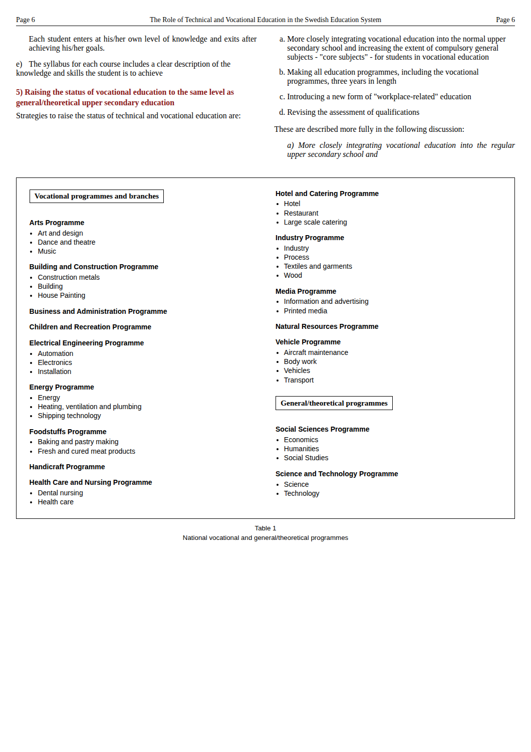Page 6 The Role of Technical and Vocational Education in the Swedish Education System Page 6
Each student enters at his/her own level of knowledge and exits after achieving his/her goals.
e) The syllabus for each course includes a clear description of the knowledge and skills the student is to achieve
5) Raising the status of vocational education to the same level as general/theoretical upper secondary education
Strategies to raise the status of technical and vocational education are:
More closely integrating vocational education into the normal upper secondary school and increasing the extent of compulsory general subjects - "core subjects" - for students in vocational education
Making all education programmes, including the vocational programmes, three years in length
Introducing a new form of "workplace-related" education
Revising the assessment of qualifications
These are described more fully in the following discussion:
a) More closely integrating vocational education into the regular upper secondary school and
Vocational programmes and branches
Arts Programme
Art and design
Dance and theatre
Music
Building and Construction Programme
Construction metals
Building
House Painting
Business and Administration Programme
Children and Recreation Programme
Electrical Engineering Programme
Automation
Electronics
Installation
Energy Programme
Energy
Heating, ventilation and plumbing
Shipping technology
Foodstuffs Programme
Baking and pastry making
Fresh and cured meat products
Handicraft Programme
Health Care and Nursing Programme
Dental nursing
Health care
Hotel and Catering Programme
Hotel
Restaurant
Large scale catering
Industry Programme
Industry
Process
Textiles and garments
Wood
Media Programme
Information and advertising
Printed media
Natural Resources Programme
Vehicle Programme
Aircraft maintenance
Body work
Vehicles
Transport
General/theoretical programmes
Social Sciences Programme
Economics
Humanities
Social Studies
Science and Technology Programme
Science
Technology
Table 1
National vocational and general/theoretical programmes